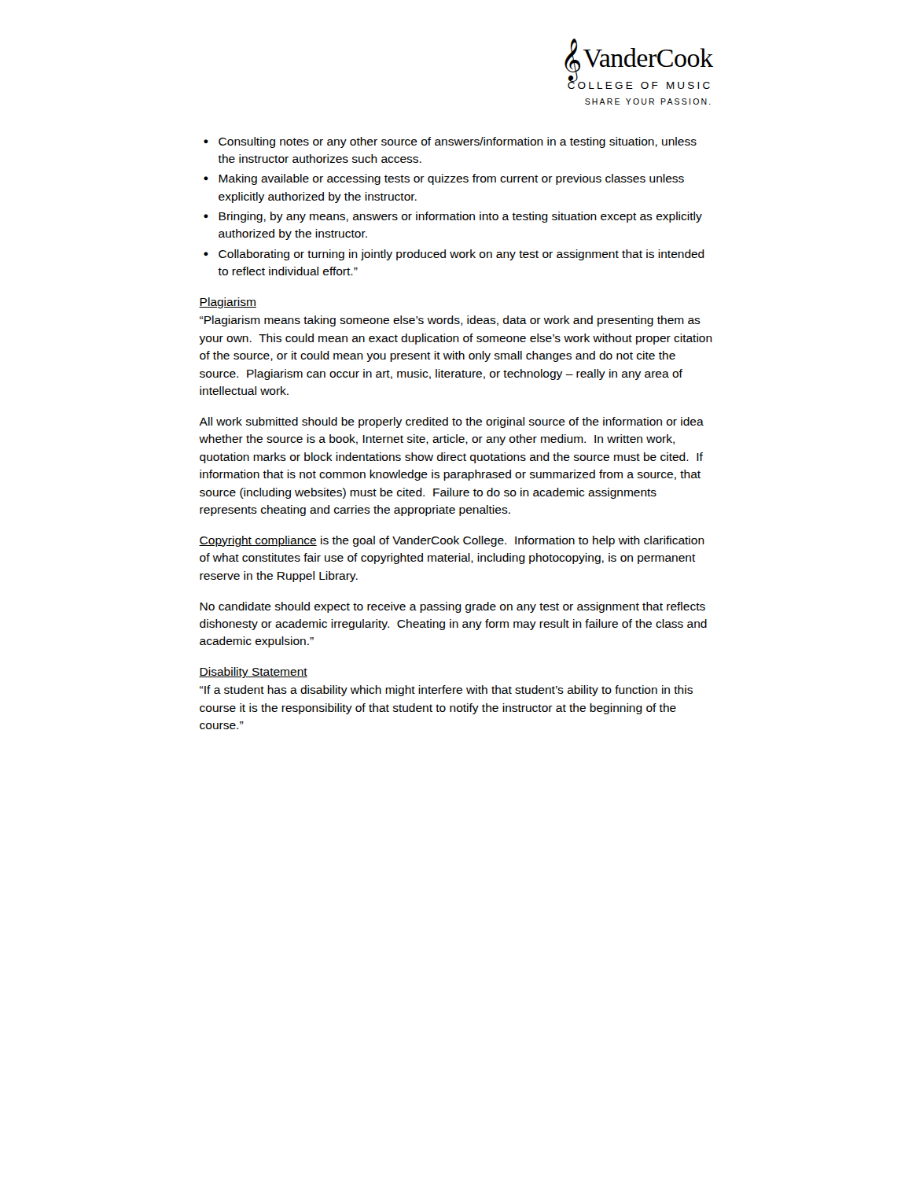𝄞VanderCook
COLLEGE OF MUSIC
SHARE YOUR PASSION.
Consulting notes or any other source of answers/information in a testing situation, unless the instructor authorizes such access.
Making available or accessing tests or quizzes from current or previous classes unless explicitly authorized by the instructor.
Bringing, by any means, answers or information into a testing situation except as explicitly authorized by the instructor.
Collaborating or turning in jointly produced work on any test or assignment that is intended to reflect individual effort.”
Plagiarism
“Plagiarism means taking someone else’s words, ideas, data or work and presenting them as your own. This could mean an exact duplication of someone else’s work without proper citation of the source, or it could mean you present it with only small changes and do not cite the source. Plagiarism can occur in art, music, literature, or technology – really in any area of intellectual work.
All work submitted should be properly credited to the original source of the information or idea whether the source is a book, Internet site, article, or any other medium. In written work, quotation marks or block indentations show direct quotations and the source must be cited. If information that is not common knowledge is paraphrased or summarized from a source, that source (including websites) must be cited. Failure to do so in academic assignments represents cheating and carries the appropriate penalties.
Copyright compliance is the goal of VanderCook College. Information to help with clarification of what constitutes fair use of copyrighted material, including photocopying, is on permanent reserve in the Ruppel Library.
No candidate should expect to receive a passing grade on any test or assignment that reflects dishonesty or academic irregularity. Cheating in any form may result in failure of the class and academic expulsion.”
Disability Statement
“If a student has a disability which might interfere with that student’s ability to function in this course it is the responsibility of that student to notify the instructor at the beginning of the course.”